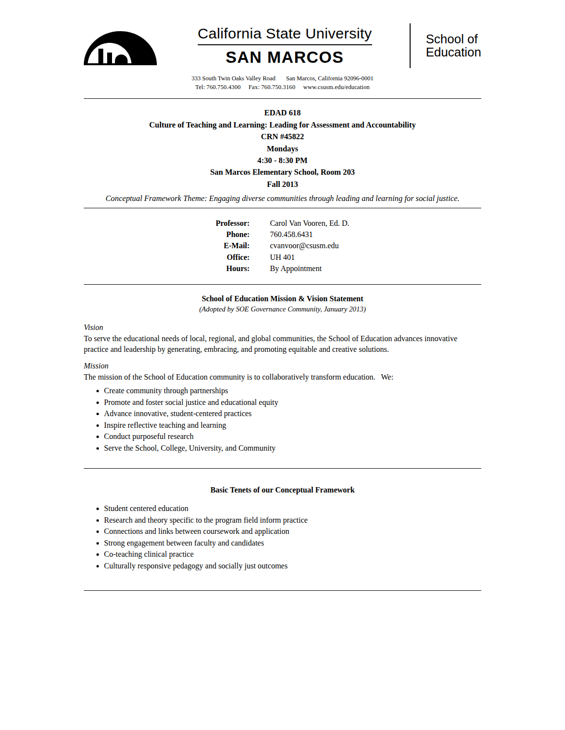California State University
SAN MARCOS
School of
Education
333 South Twin Oaks Valley Road San Marcos, California 92096-0001
Tel: 760.750.4300 Fax: 760.750.3160 www.csusm.edu/education
EDAD 618
Culture of Teaching and Learning: Leading for Assessment and Accountability
CRN #45822
Mondays
4:30 - 8:30 PM
San Marcos Elementary School, Room 203
Fall 2013
Conceptual Framework Theme: Engaging diverse communities through leading and learning for social justice.
| Professor: | Carol Van Vooren, Ed. D. |
| Phone: | 760.458.6431 |
| E-Mail: | cvanvoor@csusm.edu |
| Office: | UH 401 |
| Hours: | By Appointment |
School of Education Mission & Vision Statement
(Adopted by SOE Governance Community, January 2013)
Vision
To serve the educational needs of local, regional, and global communities, the School of Education advances innovative practice and leadership by generating, embracing, and promoting equitable and creative solutions.
Mission
The mission of the School of Education community is to collaboratively transform education. We:
Create community through partnerships
Promote and foster social justice and educational equity
Advance innovative, student-centered practices
Inspire reflective teaching and learning
Conduct purposeful research
Serve the School, College, University, and Community
Basic Tenets of our Conceptual Framework
Student centered education
Research and theory specific to the program field inform practice
Connections and links between coursework and application
Strong engagement between faculty and candidates
Co-teaching clinical practice
Culturally responsive pedagogy and socially just outcomes